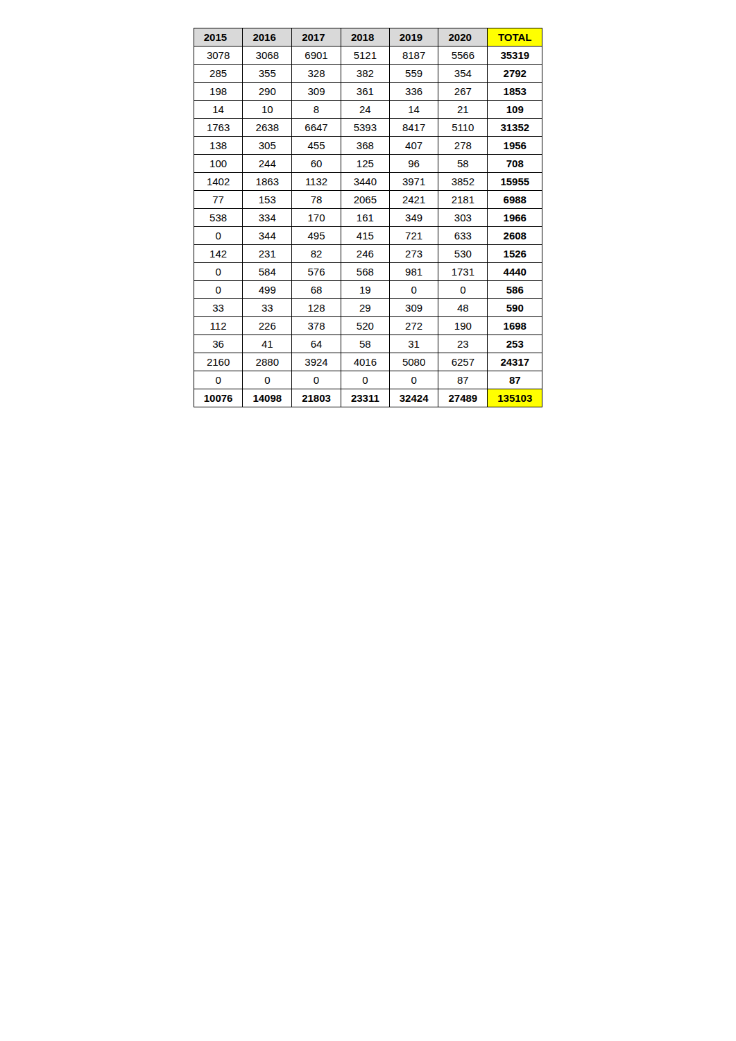| 2015 | 2016 | 2017 | 2018 | 2019 | 2020 | TOTAL |
| --- | --- | --- | --- | --- | --- | --- |
| 3078 | 3068 | 6901 | 5121 | 8187 | 5566 | 35319 |
| 285 | 355 | 328 | 382 | 559 | 354 | 2792 |
| 198 | 290 | 309 | 361 | 336 | 267 | 1853 |
| 14 | 10 | 8 | 24 | 14 | 21 | 109 |
| 1763 | 2638 | 6647 | 5393 | 8417 | 5110 | 31352 |
| 138 | 305 | 455 | 368 | 407 | 278 | 1956 |
| 100 | 244 | 60 | 125 | 96 | 58 | 708 |
| 1402 | 1863 | 1132 | 3440 | 3971 | 3852 | 15955 |
| 77 | 153 | 78 | 2065 | 2421 | 2181 | 6988 |
| 538 | 334 | 170 | 161 | 349 | 303 | 1966 |
| 0 | 344 | 495 | 415 | 721 | 633 | 2608 |
| 142 | 231 | 82 | 246 | 273 | 530 | 1526 |
| 0 | 584 | 576 | 568 | 981 | 1731 | 4440 |
| 0 | 499 | 68 | 19 | 0 | 0 | 586 |
| 33 | 33 | 128 | 29 | 309 | 48 | 590 |
| 112 | 226 | 378 | 520 | 272 | 190 | 1698 |
| 36 | 41 | 64 | 58 | 31 | 23 | 253 |
| 2160 | 2880 | 3924 | 4016 | 5080 | 6257 | 24317 |
| 0 | 0 | 0 | 0 | 0 | 87 | 87 |
| 10076 | 14098 | 21803 | 23311 | 32424 | 27489 | 135103 |